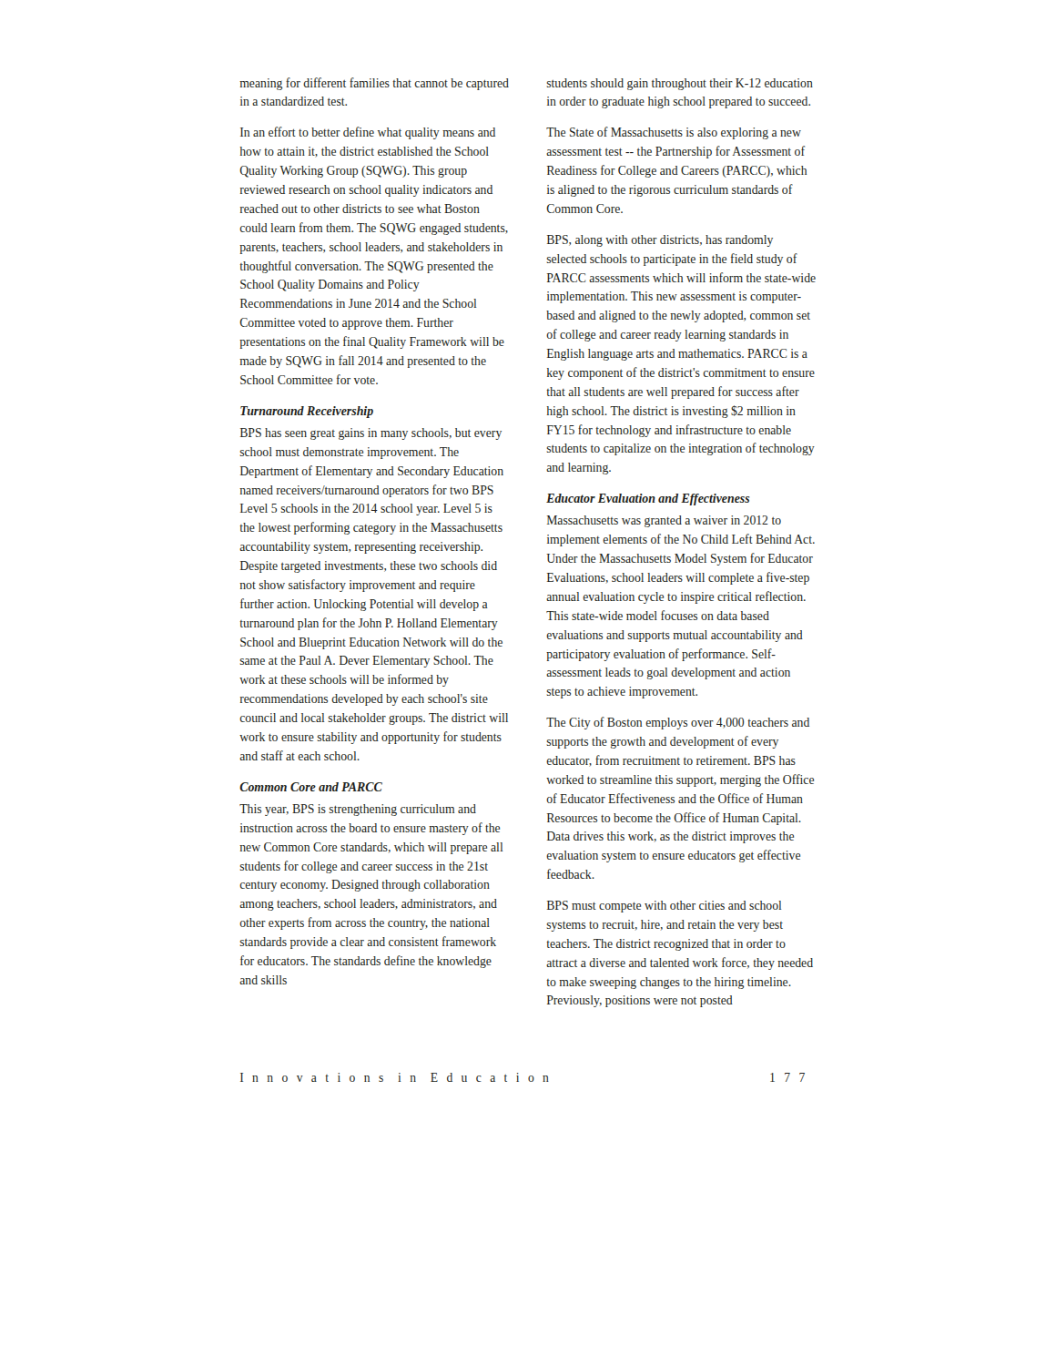meaning for different families that cannot be captured in a standardized test.
In an effort to better define what quality means and how to attain it, the district established the School Quality Working Group (SQWG). This group reviewed research on school quality indicators and reached out to other districts to see what Boston could learn from them. The SQWG engaged students, parents, teachers, school leaders, and stakeholders in thoughtful conversation. The SQWG presented the School Quality Domains and Policy Recommendations in June 2014 and the School Committee voted to approve them. Further presentations on the final Quality Framework will be made by SQWG in fall 2014 and presented to the School Committee for vote.
Turnaround Receivership
BPS has seen great gains in many schools, but every school must demonstrate improvement. The Department of Elementary and Secondary Education named receivers/turnaround operators for two BPS Level 5 schools in the 2014 school year. Level 5 is the lowest performing category in the Massachusetts accountability system, representing receivership. Despite targeted investments, these two schools did not show satisfactory improvement and require further action. Unlocking Potential will develop a turnaround plan for the John P. Holland Elementary School and Blueprint Education Network will do the same at the Paul A. Dever Elementary School. The work at these schools will be informed by recommendations developed by each school's site council and local stakeholder groups. The district will work to ensure stability and opportunity for students and staff at each school.
Common Core and PARCC
This year, BPS is strengthening curriculum and instruction across the board to ensure mastery of the new Common Core standards, which will prepare all students for college and career success in the 21st century economy. Designed through collaboration among teachers, school leaders, administrators, and other experts from across the country, the national standards provide a clear and consistent framework for educators. The standards define the knowledge and skills
students should gain throughout their K-12 education in order to graduate high school prepared to succeed.
The State of Massachusetts is also exploring a new assessment test -- the Partnership for Assessment of Readiness for College and Careers (PARCC), which is aligned to the rigorous curriculum standards of Common Core.
BPS, along with other districts, has randomly selected schools to participate in the field study of PARCC assessments which will inform the state-wide implementation. This new assessment is computer-based and aligned to the newly adopted, common set of college and career ready learning standards in English language arts and mathematics. PARCC is a key component of the district's commitment to ensure that all students are well prepared for success after high school. The district is investing $2 million in FY15 for technology and infrastructure to enable students to capitalize on the integration of technology and learning.
Educator Evaluation and Effectiveness
Massachusetts was granted a waiver in 2012 to implement elements of the No Child Left Behind Act. Under the Massachusetts Model System for Educator Evaluations, school leaders will complete a five-step annual evaluation cycle to inspire critical reflection. This state-wide model focuses on data based evaluations and supports mutual accountability and participatory evaluation of performance. Self-assessment leads to goal development and action steps to achieve improvement.
The City of Boston employs over 4,000 teachers and supports the growth and development of every educator, from recruitment to retirement. BPS has worked to streamline this support, merging the Office of Educator Effectiveness and the Office of Human Resources to become the Office of Human Capital. Data drives this work, as the district improves the evaluation system to ensure educators get effective feedback.
BPS must compete with other cities and school systems to recruit, hire, and retain the very best teachers. The district recognized that in order to attract a diverse and talented work force, they needed to make sweeping changes to the hiring timeline. Previously, positions were not posted
I n n o v a t i o n s i n E d u c a t i o n 1 7 7